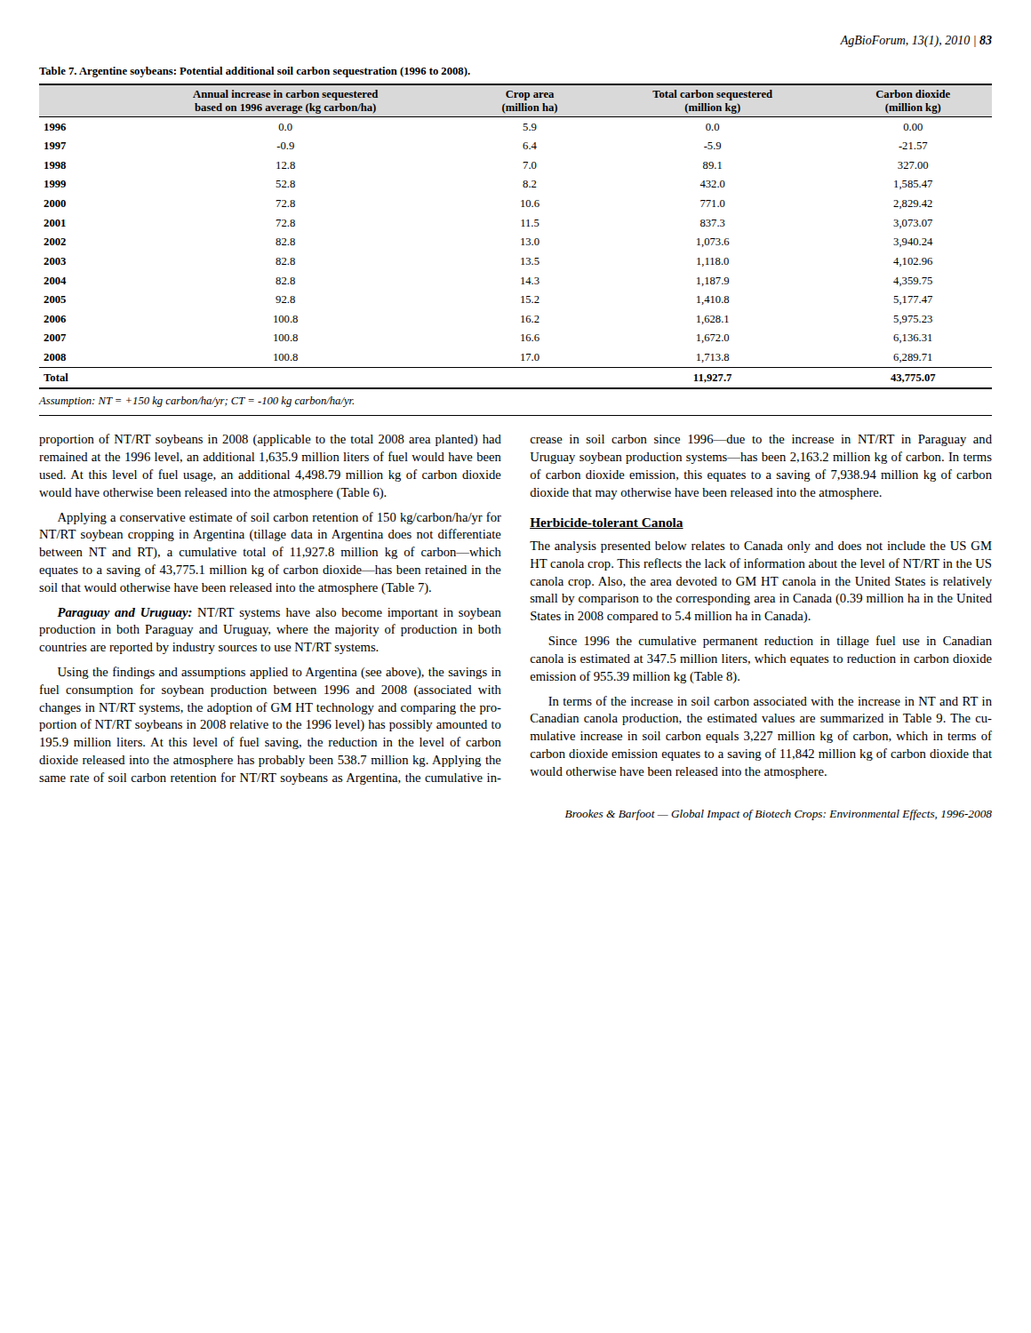AgBioForum, 13(1), 2010 | 83
Table 7. Argentine soybeans: Potential additional soil carbon sequestration (1996 to 2008).
| | Annual increase in carbon sequestered based on 1996 average (kg carbon/ha) | Crop area (million ha) | Total carbon sequestered (million kg) | Carbon dioxide (million kg) |
| --- | --- | --- | --- | --- |
| 1996 | 0.0 | 5.9 | 0.0 | 0.00 |
| 1997 | -0.9 | 6.4 | -5.9 | -21.57 |
| 1998 | 12.8 | 7.0 | 89.1 | 327.00 |
| 1999 | 52.8 | 8.2 | 432.0 | 1,585.47 |
| 2000 | 72.8 | 10.6 | 771.0 | 2,829.42 |
| 2001 | 72.8 | 11.5 | 837.3 | 3,073.07 |
| 2002 | 82.8 | 13.0 | 1,073.6 | 3,940.24 |
| 2003 | 82.8 | 13.5 | 1,118.0 | 4,102.96 |
| 2004 | 82.8 | 14.3 | 1,187.9 | 4,359.75 |
| 2005 | 92.8 | 15.2 | 1,410.8 | 5,177.47 |
| 2006 | 100.8 | 16.2 | 1,628.1 | 5,975.23 |
| 2007 | 100.8 | 16.6 | 1,672.0 | 6,136.31 |
| 2008 | 100.8 | 17.0 | 1,713.8 | 6,289.71 |
| Total | | | 11,927.7 | 43,775.07 |
Assumption: NT = +150 kg carbon/ha/yr; CT = -100 kg carbon/ha/yr.
proportion of NT/RT soybeans in 2008 (applicable to the total 2008 area planted) had remained at the 1996 level, an additional 1,635.9 million liters of fuel would have been used. At this level of fuel usage, an additional 4,498.79 million kg of carbon dioxide would have otherwise been released into the atmosphere (Table 6).
Applying a conservative estimate of soil carbon retention of 150 kg/carbon/ha/yr for NT/RT soybean cropping in Argentina (tillage data in Argentina does not differentiate between NT and RT), a cumulative total of 11,927.8 million kg of carbon—which equates to a saving of 43,775.1 million kg of carbon dioxide—has been retained in the soil that would otherwise have been released into the atmosphere (Table 7).
Paraguay and Uruguay: NT/RT systems have also become important in soybean production in both Paraguay and Uruguay, where the majority of production in both countries are reported by industry sources to use NT/RT systems.
Using the findings and assumptions applied to Argentina (see above), the savings in fuel consumption for soybean production between 1996 and 2008 (associated with changes in NT/RT systems, the adoption of GM HT technology and comparing the proportion of NT/RT soybeans in 2008 relative to the 1996 level) has possibly amounted to 195.9 million liters. At this level of fuel saving, the reduction in the level of carbon dioxide released into the atmosphere has probably been 538.7 million kg. Applying the same rate of soil carbon retention for NT/RT soybeans as Argentina, the cumulative increase in soil carbon since 1996—due to the increase in NT/RT in Paraguay and Uruguay soybean production systems—has been 2,163.2 million kg of carbon. In terms of carbon dioxide emission, this equates to a saving of 7,938.94 million kg of carbon dioxide that may otherwise have been released into the atmosphere.
Herbicide-tolerant Canola
The analysis presented below relates to Canada only and does not include the US GM HT canola crop. This reflects the lack of information about the level of NT/RT in the US canola crop. Also, the area devoted to GM HT canola in the United States is relatively small by comparison to the corresponding area in Canada (0.39 million ha in the United States in 2008 compared to 5.4 million ha in Canada).
Since 1996 the cumulative permanent reduction in tillage fuel use in Canadian canola is estimated at 347.5 million liters, which equates to reduction in carbon dioxide emission of 955.39 million kg (Table 8).
In terms of the increase in soil carbon associated with the increase in NT and RT in Canadian canola production, the estimated values are summarized in Table 9. The cumulative increase in soil carbon equals 3,227 million kg of carbon, which in terms of carbon dioxide emission equates to a saving of 11,842 million kg of carbon dioxide that would otherwise have been released into the atmosphere.
Brookes & Barfoot — Global Impact of Biotech Crops: Environmental Effects, 1996-2008